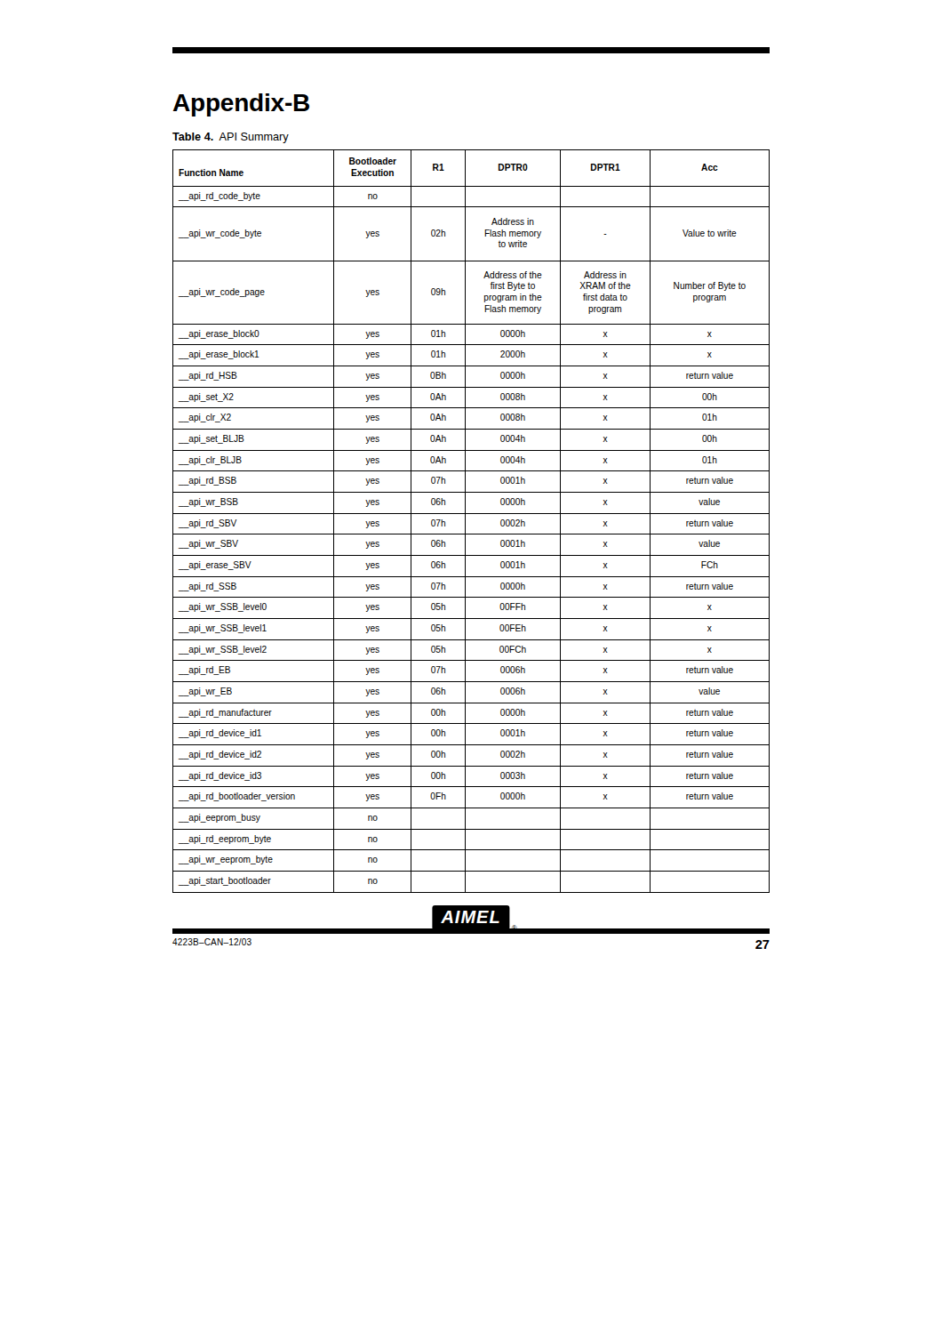Appendix-B
Table 4. API Summary
| Function Name | Bootloader Execution | R1 | DPTR0 | DPTR1 | Acc |
| --- | --- | --- | --- | --- | --- |
| __api_rd_code_byte | no | | | | |
| __api_wr_code_byte | yes | 02h | Address in Flash memory to write | - | Value to write |
| __api_wr_code_page | yes | 09h | Address of the first Byte to program in the Flash memory | Address in XRAM of the first data to program | Number of Byte to program |
| __api_erase_block0 | yes | 01h | 0000h | x | x |
| __api_erase_block1 | yes | 01h | 2000h | x | x |
| __api_rd_HSB | yes | 0Bh | 0000h | x | return value |
| __api_set_X2 | yes | 0Ah | 0008h | x | 00h |
| __api_clr_X2 | yes | 0Ah | 0008h | x | 01h |
| __api_set_BLJB | yes | 0Ah | 0004h | x | 00h |
| __api_clr_BLJB | yes | 0Ah | 0004h | x | 01h |
| __api_rd_BSB | yes | 07h | 0001h | x | return value |
| __api_wr_BSB | yes | 06h | 0000h | x | value |
| __api_rd_SBV | yes | 07h | 0002h | x | return value |
| __api_wr_SBV | yes | 06h | 0001h | x | value |
| __api_erase_SBV | yes | 06h | 0001h | x | FCh |
| __api_rd_SSB | yes | 07h | 0000h | x | return value |
| __api_wr_SSB_level0 | yes | 05h | 00FFh | x | x |
| __api_wr_SSB_level1 | yes | 05h | 00FEh | x | x |
| __api_wr_SSB_level2 | yes | 05h | 00FCh | x | x |
| __api_rd_EB | yes | 07h | 0006h | x | return value |
| __api_wr_EB | yes | 06h | 0006h | x | value |
| __api_rd_manufacturer | yes | 00h | 0000h | x | return value |
| __api_rd_device_id1 | yes | 00h | 0001h | x | return value |
| __api_rd_device_id2 | yes | 00h | 0002h | x | return value |
| __api_rd_device_id3 | yes | 00h | 0003h | x | return value |
| __api_rd_bootloader_version | yes | 0Fh | 0000h | x | return value |
| __api_eeprom_busy | no | | | | |
| __api_rd_eeprom_byte | no | | | | |
| __api_wr_eeprom_byte | no | | | | |
| __api_start_bootloader | no | | | | |
4223B–CAN–12/03
27
AIMEL®